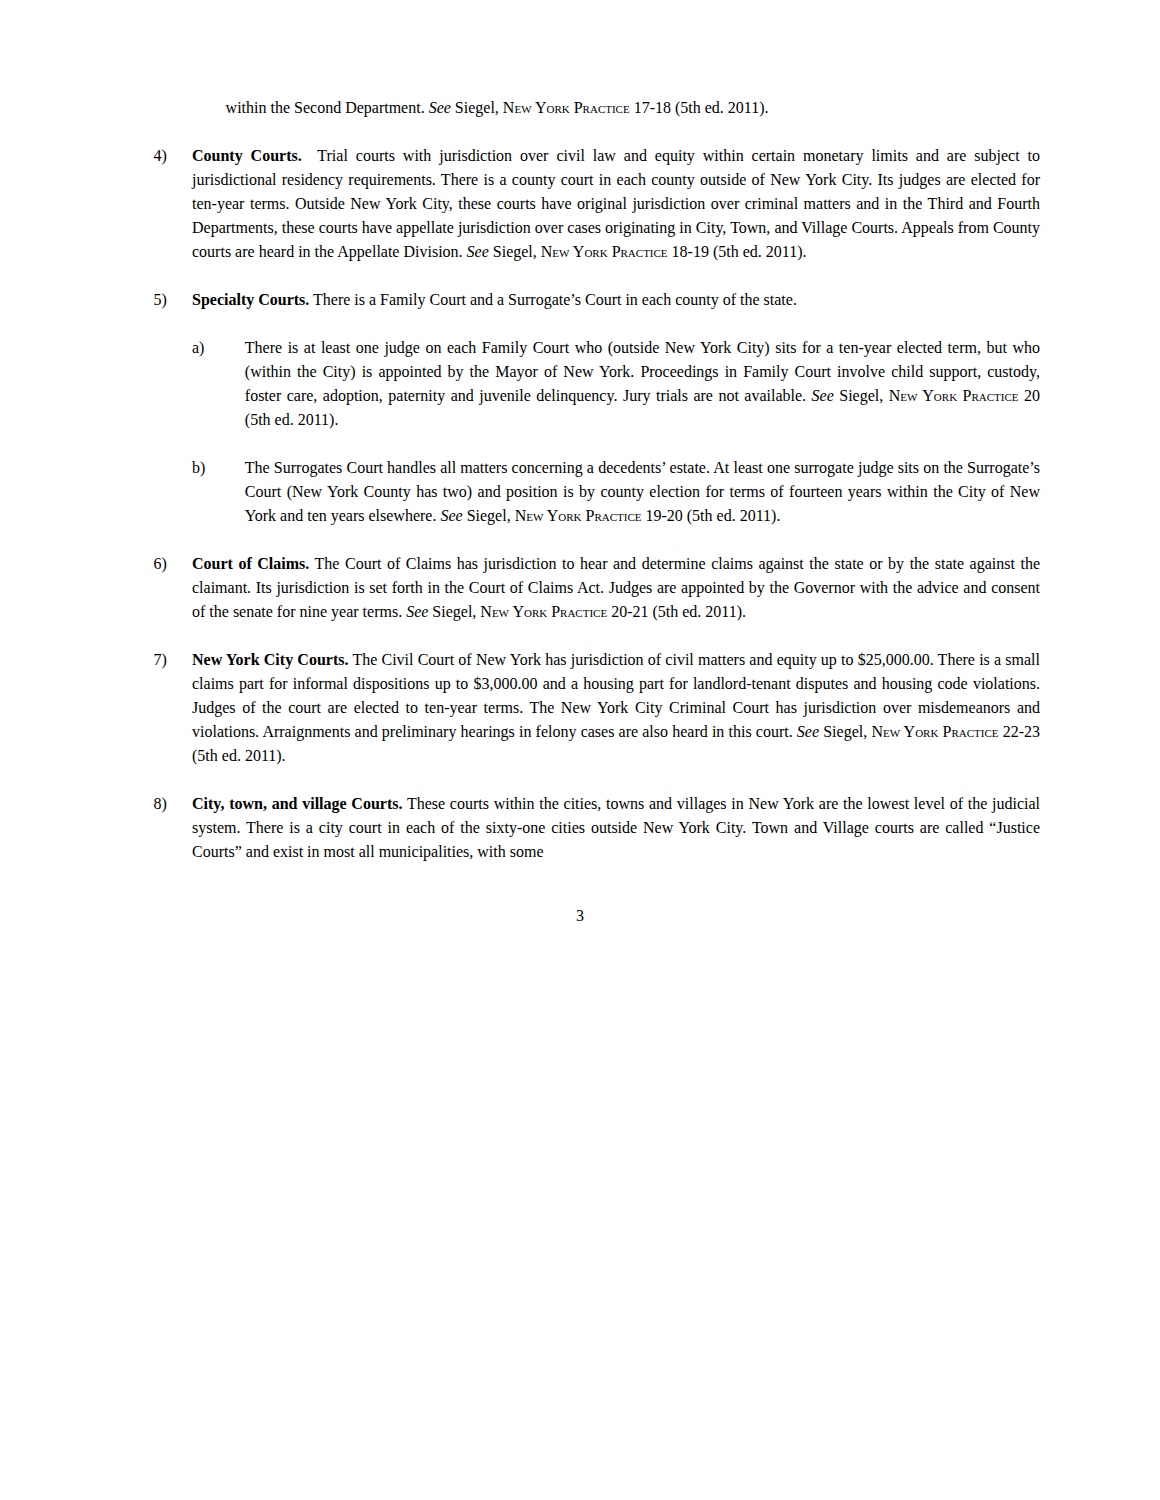within the Second Department. See Siegel, New York Practice 17-18 (5th ed. 2011).
4)
County Courts. Trial courts with jurisdiction over civil law and equity within certain monetary limits and are subject to jurisdictional residency requirements. There is a county court in each county outside of New York City. Its judges are elected for ten-year terms. Outside New York City, these courts have original jurisdiction over criminal matters and in the Third and Fourth Departments, these courts have appellate jurisdiction over cases originating in City, Town, and Village Courts. Appeals from County courts are heard in the Appellate Division. See Siegel, New York Practice 18-19 (5th ed. 2011).
5)
Specialty Courts. There is a Family Court and a Surrogate’s Court in each county of the state.
a)
There is at least one judge on each Family Court who (outside New York City) sits for a ten-year elected term, but who (within the City) is appointed by the Mayor of New York. Proceedings in Family Court involve child support, custody, foster care, adoption, paternity and juvenile delinquency. Jury trials are not available. See Siegel, New York Practice 20 (5th ed. 2011).
b)
The Surrogates Court handles all matters concerning a decedents’ estate. At least one surrogate judge sits on the Surrogate’s Court (New York County has two) and position is by county election for terms of fourteen years within the City of New York and ten years elsewhere. See Siegel, New York Practice 19-20 (5th ed. 2011).
6)
Court of Claims. The Court of Claims has jurisdiction to hear and determine claims against the state or by the state against the claimant. Its jurisdiction is set forth in the Court of Claims Act. Judges are appointed by the Governor with the advice and consent of the senate for nine year terms. See Siegel, New York Practice 20-21 (5th ed. 2011).
7)
New York City Courts. The Civil Court of New York has jurisdiction of civil matters and equity up to $25,000.00. There is a small claims part for informal dispositions up to $3,000.00 and a housing part for landlord-tenant disputes and housing code violations. Judges of the court are elected to ten-year terms. The New York City Criminal Court has jurisdiction over misdemeanors and violations. Arraignments and preliminary hearings in felony cases are also heard in this court. See Siegel, New York Practice 22-23 (5th ed. 2011).
8)
City, town, and village Courts. These courts within the cities, towns and villages in New York are the lowest level of the judicial system. There is a city court in each of the sixty-one cities outside New York City. Town and Village courts are called “Justice Courts” and exist in most all municipalities, with some
3